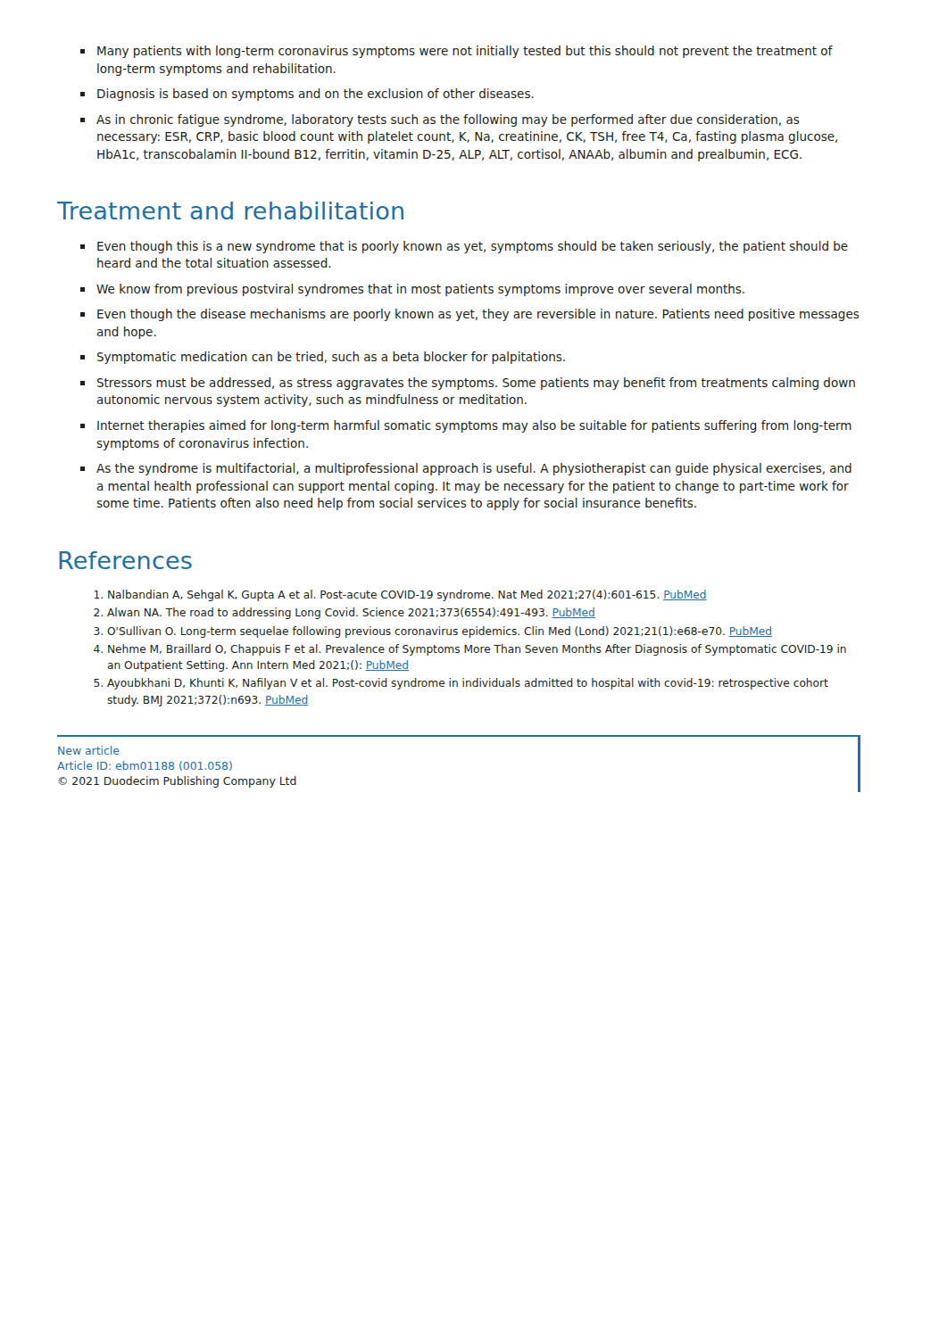Many patients with long-term coronavirus symptoms were not initially tested but this should not prevent the treatment of long-term symptoms and rehabilitation.
Diagnosis is based on symptoms and on the exclusion of other diseases.
As in chronic fatigue syndrome, laboratory tests such as the following may be performed after due consideration, as necessary: ESR, CRP, basic blood count with platelet count, K, Na, creatinine, CK, TSH, free T4, Ca, fasting plasma glucose, HbA1c, transcobalamin II-bound B12, ferritin, vitamin D-25, ALP, ALT, cortisol, ANAAb, albumin and prealbumin, ECG.
Treatment and rehabilitation
Even though this is a new syndrome that is poorly known as yet, symptoms should be taken seriously, the patient should be heard and the total situation assessed.
We know from previous postviral syndromes that in most patients symptoms improve over several months.
Even though the disease mechanisms are poorly known as yet, they are reversible in nature. Patients need positive messages and hope.
Symptomatic medication can be tried, such as a beta blocker for palpitations.
Stressors must be addressed, as stress aggravates the symptoms. Some patients may benefit from treatments calming down autonomic nervous system activity, such as mindfulness or meditation.
Internet therapies aimed for long-term harmful somatic symptoms may also be suitable for patients suffering from long-term symptoms of coronavirus infection.
As the syndrome is multifactorial, a multiprofessional approach is useful. A physiotherapist can guide physical exercises, and a mental health professional can support mental coping. It may be necessary for the patient to change to part-time work for some time. Patients often also need help from social services to apply for social insurance benefits.
References
Nalbandian A, Sehgal K, Gupta A et al. Post-acute COVID-19 syndrome. Nat Med 2021;27(4):601-615. PubMed
Alwan NA. The road to addressing Long Covid. Science 2021;373(6554):491-493. PubMed
O'Sullivan O. Long-term sequelae following previous coronavirus epidemics. Clin Med (Lond) 2021;21(1):e68-e70. PubMed
Nehme M, Braillard O, Chappuis F et al. Prevalence of Symptoms More Than Seven Months After Diagnosis of Symptomatic COVID-19 in an Outpatient Setting. Ann Intern Med 2021;(): PubMed
Ayoubkhani D, Khunti K, Nafilyan V et al. Post-covid syndrome in individuals admitted to hospital with covid-19: retrospective cohort study. BMJ 2021;372():n693. PubMed
New article
Article ID: ebm01188 (001.058)
© 2021 Duodecim Publishing Company Ltd